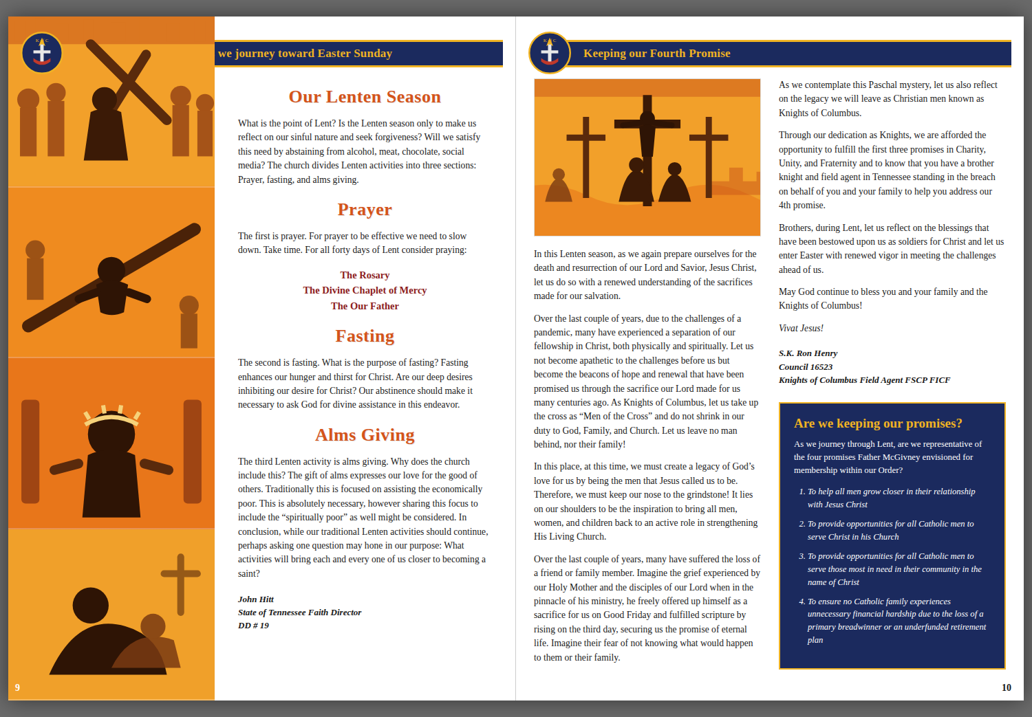K of C
Our focus is on our faith as we journey toward Easter Sunday
9
Our Lenten Season
What is the point of Lent? Is the Lenten season only to make us reflect on our sinful nature and seek forgiveness? Will we satisfy this need by abstaining from alcohol, meat, chocolate, social media? The church divides Lenten activities into three sections: Prayer, fasting, and alms giving.
Prayer
The first is prayer. For prayer to be effective we need to slow down. Take time. For all forty days of Lent consider praying:
The Rosary
The Divine Chaplet of Mercy
The Our Father
Fasting
The second is fasting. What is the purpose of fasting? Fasting enhances our hunger and thirst for Christ. Are our deep desires inhibiting our desire for Christ? Our abstinence should make it necessary to ask God for divine assistance in this endeavor.
Alms Giving
The third Lenten activity is alms giving. Why does the church include this? The gift of alms expresses our love for the good of others. Traditionally this is focused on assisting the economically poor. This is absolutely necessary, however sharing this focus to include the “spiritually poor” as well might be considered. In conclusion, while our traditional Lenten activities should continue, perhaps asking one question may hone in our purpose: What activities will bring each and every one of us closer to becoming a saint?
John Hitt
State of Tennessee Faith Director
DD # 19
K of C
Keeping our Fourth Promise
In this Lenten season, as we again prepare ourselves for the death and resurrection of our Lord and Savior, Jesus Christ, let us do so with a renewed understanding of the sacrifices made for our salvation.
Over the last couple of years, due to the challenges of a pandemic, many have experienced a separation of our fellowship in Christ, both physically and spiritually. Let us not become apathetic to the challenges before us but become the beacons of hope and renewal that have been promised us through the sacrifice our Lord made for us many centuries ago. As Knights of Columbus, let us take up the cross as “Men of the Cross” and do not shrink in our duty to God, Family, and Church. Let us leave no man behind, nor their family!
In this place, at this time, we must create a legacy of God’s love for us by being the men that Jesus called us to be. Therefore, we must keep our nose to the grindstone! It lies on our shoulders to be the inspiration to bring all men, women, and children back to an active role in strengthening His Living Church.
Over the last couple of years, many have suffered the loss of a friend or family member. Imagine the grief experienced by our Holy Mother and the disciples of our Lord when in the pinnacle of his ministry, he freely offered up himself as a sacrifice for us on Good Friday and fulfilled scripture by rising on the third day, securing us the promise of eternal life. Imagine their fear of not knowing what would happen to them or their family.
As we contemplate this Paschal mystery, let us also reflect on the legacy we will leave as Christian men known as Knights of Columbus.
Through our dedication as Knights, we are afforded the opportunity to fulfill the first three promises in Charity, Unity, and Fraternity and to know that you have a brother knight and field agent in Tennessee standing in the breach on behalf of you and your family to help you address our 4th promise.
Brothers, during Lent, let us reflect on the blessings that have been bestowed upon us as soldiers for Christ and let us enter Easter with renewed vigor in meeting the challenges ahead of us.
May God continue to bless you and your family and the Knights of Columbus!
Vivat Jesus!
S.K. Ron Henry
Council 16523
Knights of Columbus Field Agent FSCP FICF
Are we keeping our promises?
As we journey through Lent, are we representative of the four promises Father McGivney envisioned for membership within our Order?
To help all men grow closer in their relationship with Jesus Christ
To provide opportunities for all Catholic men to serve Christ in his Church
To provide opportunities for all Catholic men to serve those most in need in their community in the name of Christ
To ensure no Catholic family experiences unnecessary financial hardship due to the loss of a primary breadwinner or an underfunded retirement plan
10